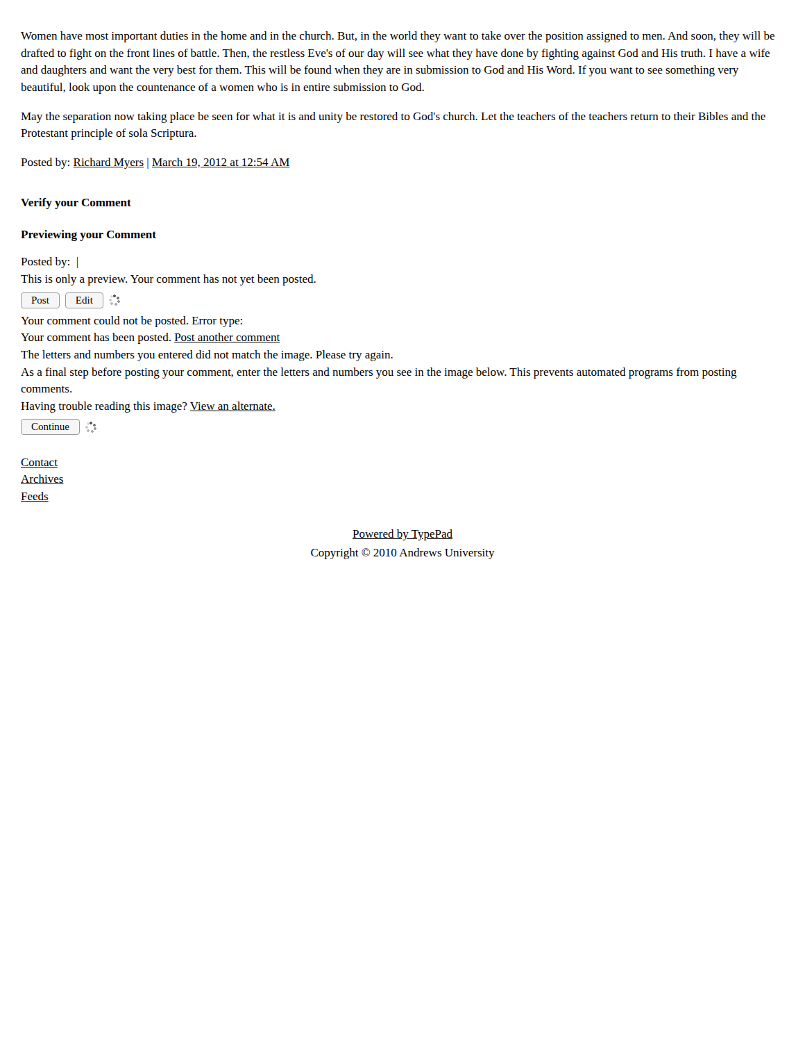Women have most important duties in the home and in the church. But, in the world they want to take over the position assigned to men. And soon, they will be drafted to fight on the front lines of battle. Then, the restless Eve's of our day will see what they have done by fighting against God and His truth. I have a wife and daughters and want the very best for them. This will be found when they are in submission to God and His Word. If you want to see something very beautiful, look upon the countenance of a women who is in entire submission to God.
May the separation now taking place be seen for what it is and unity be restored to God's church. Let the teachers of the teachers return to their Bibles and the Protestant principle of sola Scriptura.
Posted by: Richard Myers | March 19, 2012 at 12:54 AM
Verify your Comment
Previewing your Comment
Posted by: |
This is only a preview. Your comment has not yet been posted.
Post Edit
Your comment could not be posted. Error type:
Your comment has been posted. Post another comment
The letters and numbers you entered did not match the image. Please try again.
As a final step before posting your comment, enter the letters and numbers you see in the image below. This prevents automated programs from posting comments.
Having trouble reading this image? View an alternate.
Continue
Contact Archives Feeds
Powered by TypePad
Copyright © 2010 Andrews University